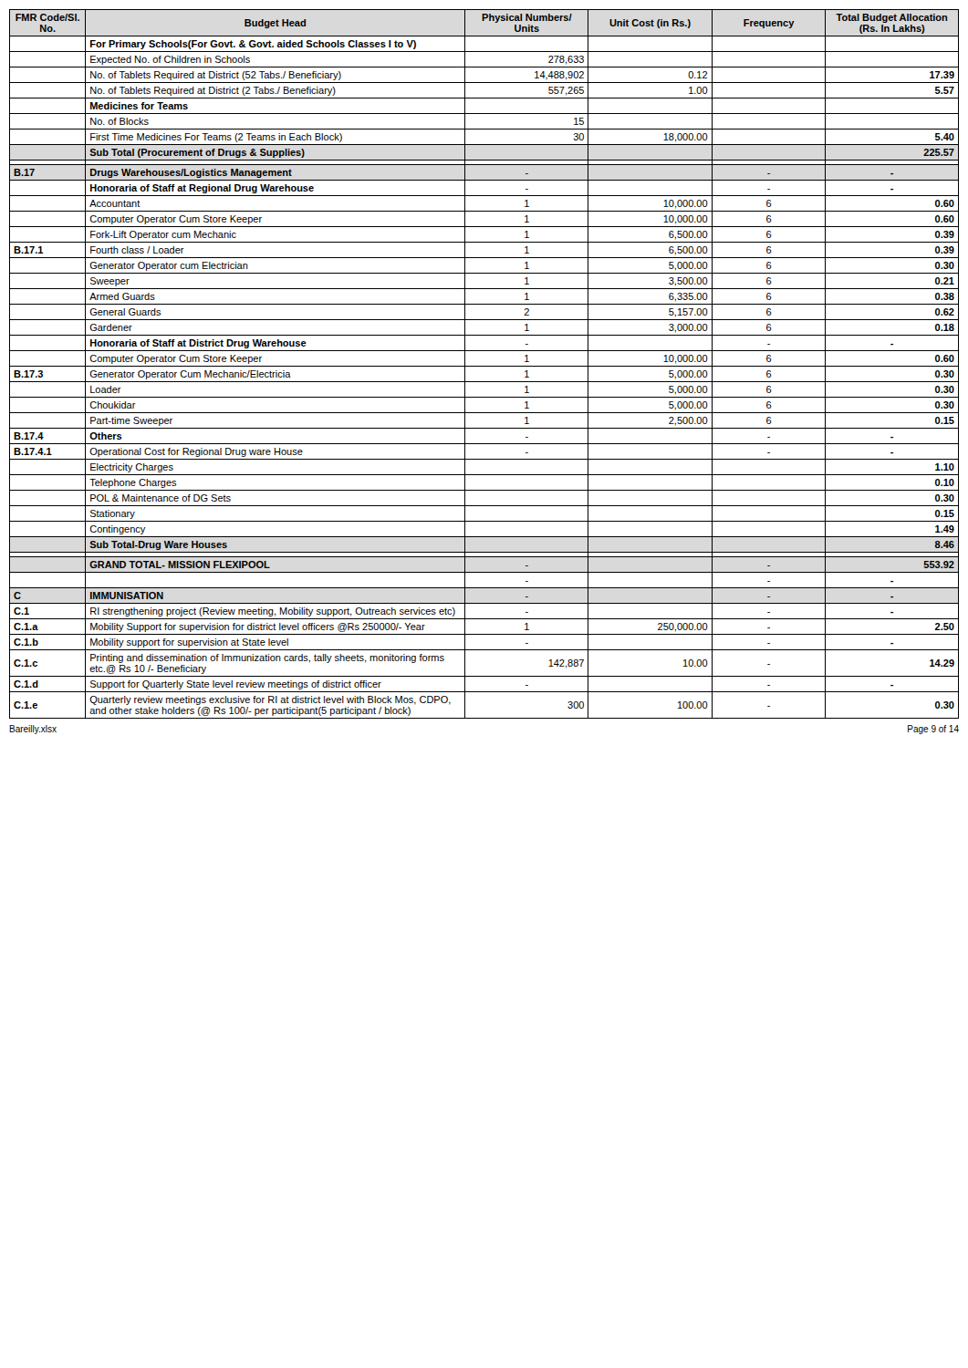| FMR Code/Sl. No. | Budget Head | Physical Numbers/ Units | Unit Cost (in Rs.) | Frequency | Total Budget Allocation (Rs. In Lakhs) |
| --- | --- | --- | --- | --- | --- |
| | For Primary Schools(For Govt. & Govt. aided Schools Classes I to V) | | | | |
| | Expected No. of Children in Schools | 278,633 | | | |
| | No. of Tablets Required at District (52 Tabs./ Beneficiary) | 14,488,902 | 0.12 | | 17.39 |
| | No. of Tablets Required at District (2 Tabs./ Beneficiary) | 557,265 | 1.00 | | 5.57 |
| | Medicines for Teams | | | | |
| | No. of Blocks | 15 | | | |
| | First Time Medicines For Teams (2 Teams in Each Block) | 30 | 18,000.00 | | 5.40 |
| | Sub Total (Procurement of Drugs & Supplies) | | | | 225.57 |
| B.17 | Drugs Warehouses/Logistics Management | - | | - | - |
| | Honoraria of Staff at Regional Drug Warehouse | - | | - | - |
| | Accountant | 1 | 10,000.00 | 6 | 0.60 |
| | Computer Operator Cum Store Keeper | 1 | 10,000.00 | 6 | 0.60 |
| | Fork-Lift Operator cum Mechanic | 1 | 6,500.00 | 6 | 0.39 |
| B.17.1 | Fourth class / Loader | 1 | 6,500.00 | 6 | 0.39 |
| | Generator Operator cum Electrician | 1 | 5,000.00 | 6 | 0.30 |
| | Sweeper | 1 | 3,500.00 | 6 | 0.21 |
| | Armed Guards | 1 | 6,335.00 | 6 | 0.38 |
| | General Guards | 2 | 5,157.00 | 6 | 0.62 |
| | Gardener | 1 | 3,000.00 | 6 | 0.18 |
| | Honoraria of Staff at District Drug Warehouse | - | | - | - |
| | Computer Operator Cum Store Keeper | 1 | 10,000.00 | 6 | 0.60 |
| B.17.3 | Generator Operator Cum Mechanic/Electricia | 1 | 5,000.00 | 6 | 0.30 |
| | Loader | 1 | 5,000.00 | 6 | 0.30 |
| | Choukidar | 1 | 5,000.00 | 6 | 0.30 |
| | Part-time Sweeper | 1 | 2,500.00 | 6 | 0.15 |
| B.17.4 | Others | - | | - | - |
| B.17.4.1 | Operational Cost for Regional Drug ware House | - | | - | - |
| | Electricity Charges | | | | 1.10 |
| | Telephone Charges | | | | 0.10 |
| | POL & Maintenance of DG Sets | | | | 0.30 |
| | Stationary | | | | 0.15 |
| | Contingency | | | | 1.49 |
| | Sub Total-Drug Ware Houses | | | | 8.46 |
| | GRAND TOTAL- MISSION FLEXIPOOL | - | | - | 553.92 |
| | | - | | - | - |
| C | IMMUNISATION | - | | - | - |
| C.1 | RI strengthening project (Review meeting, Mobility support, Outreach services etc) | - | | - | - |
| C.1.a | Mobility Support for supervision for district level officers @Rs 250000/- Year | 1 | 250,000.00 | - | 2.50 |
| C.1.b | Mobility support for supervision at State level | - | | - | - |
| C.1.c | Printing and dissemination of Immunization cards, tally sheets, monitoring forms etc.@ Rs 10 /- Beneficiary | 142,887 | 10.00 | - | 14.29 |
| C.1.d | Support for Quarterly State level review meetings of district officer | - | | - | - |
| C.1.e | Quarterly review meetings exclusive for RI at district level with Block Mos, CDPO, and other stake holders (@ Rs 100/- per participant(5 participant / block) | 300 | 100.00 | - | 0.30 |
Bareilly.xlsx Page 9 of 14